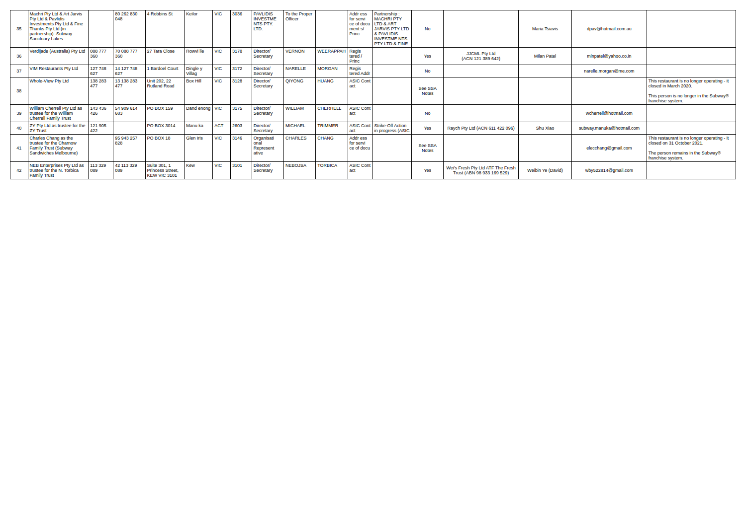| 35 | Machri Pty Ltd & Art Jarvis Pty Ltd & Pavlidis Investments Pty Ltd & Fine Thanks Pty Ltd (in partnership) -Subway Sanctuary Lakes | | 80 262 830 048 | 4 Robbins St | Keilor | VIC | 3036 | PAVLIDIS INVESTME NTS PTY. LTD. | To the Proper Officer | | Addr ess for servi ce of docu ment s/ Princ | Partnership : MACHRI PTY LTD & ART JARVIS PTY LTD & PAVLIDIS INVESTME NTS PTY LTD & FINE | No | | Maria Tsiavis | dpav@hotmail.com.au | |
| 36 | Verdijade (Australia) Pty Ltd | 088 777 360 | 70 088 777 360 | 27 Tara Close | Rowvi lle | VIC | 3178 | Director/ Secretary | VERNON | WEERAPPAH | Regis tered / Princ | | Yes | JJCML Pty Ltd (ACN 121 389 642) | Milan Patel | mlnpatel@yahoo.co.in | |
| 37 | VIM Restaurants Pty Ltd | 127 748 627 | 14 127 748 627 | 1 Bardoel Court | Dingle y Villag | VIC | 3172 | Director/ Secretary | NARELLE | MORGAN | Regis tered Addr | | No | | | narelle.morgan@me.com | |
| 38 | Whole-View Pty Ltd | 138 283 477 | 13 138 283 477 | Unit 202, 22 Rutland Road | Box Hill | VIC | 3128 | Director/ Secretary | QIYONG | HUANG | ASIC Cont act | | See SSA Notes | | | | This restaurant is no longer operating - it closed in March 2020. This person is no longer in the Subway® franchise system. |
| 39 | William Cherrell Pty Ltd as trustee for the William Cherrell Family Trust | 143 436 426 | 54 909 614 683 | PO BOX 159 | Dand enong | VIC | 3175 | Director/ Secretary | WILLIAM | CHERRELL | ASIC Cont act | | No | | | wcherrell@hotmail.com | |
| 40 | ZY Pty Ltd as trustee for the ZY Trust | 121 905 422 | | PO BOX 3014 | Manu ka | ACT | 2603 | Director/ Secretary | MICHAEL | TRIMMER | ASIC Cont act | Strike-Off Action in progress (ASIC | Yes | Raych Pty Ltd (ACN 611 422 096) | Shu Xiao | subway.manuka@hotmail.com | |
| 41 | Charles Chang as the trustee for the Charnow Family Trust (Subway Sandwiches Melbourne) | | 95 943 257 828 | PO BOX 18 | Glen Iris | VIC | 3146 | Organisati onal Represent ative | CHARLES | CHANG | Addr ess for servi ce of docu | | See SSA Notes | | | elecchang@gmail.com | This restaurant is no longer operating - it closed on 31 October 2021. The person remains in the Subway® franchise system. |
| 42 | NEB Enterprises Pty Ltd as trustee for the N. Torbica Family Trust | 113 329 089 | 42 113 329 089 | Suite 301, 1 Princess Street, KEW VIC 3101 | Kew | VIC | 3101 | Director/ Secretary | NEBOJSA | TORBICA | ASIC Cont act | | Yes | Wei's Fresh Pty Ltd ATF The Fresh Trust (ABN 98 933 169 529) | Weibin Ye (David) | wby522814@gmail.com | |